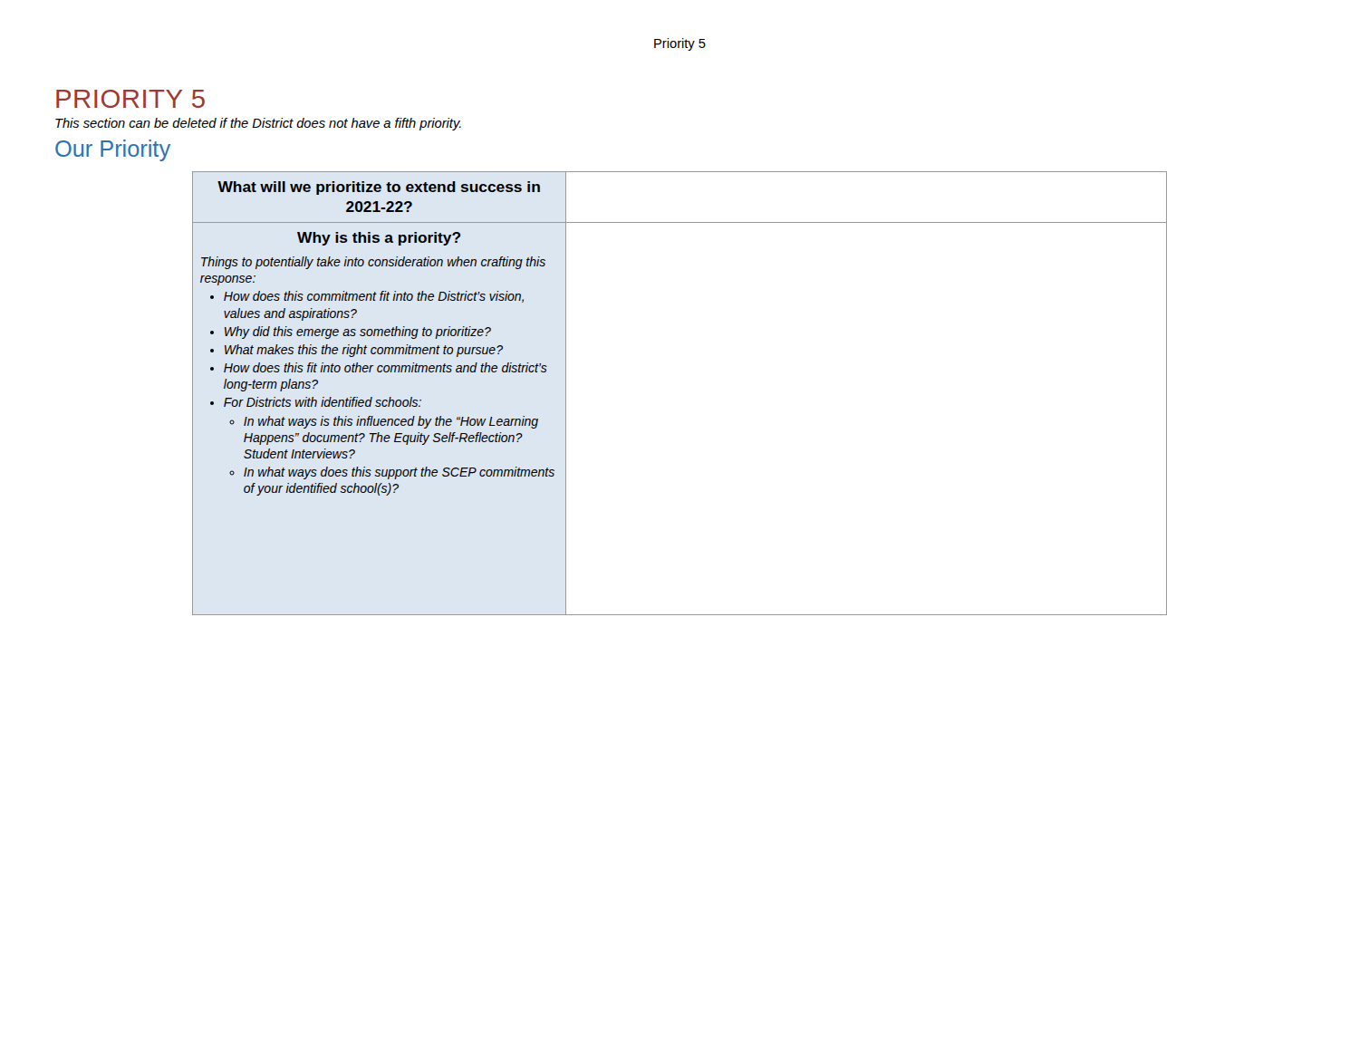Priority 5
PRIORITY 5
This section can be deleted if the District does not have a fifth priority.
Our Priority
| What will we prioritize to extend success in 2021-22? | |
| Why is this a priority? Things to potentially take into consideration when crafting this response: How does this commitment fit into the District’s vision, values and aspirations? Why did this emerge as something to prioritize? What makes this the right commitment to pursue? How does this fit into other commitments and the district’s long-term plans? For Districts with identified schools: In what ways is this influenced by the “How Learning Happens” document? The Equity Self-Reflection? Student Interviews? In what ways does this support the SCEP commitments of your identified school(s)? | |